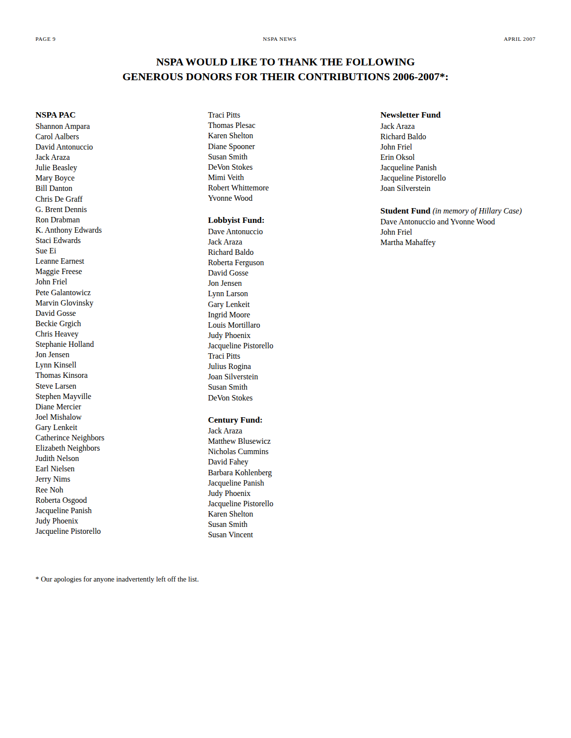PAGE 9
NSPA NEWS
APRIL 2007
NSPA WOULD LIKE TO THANK THE FOLLOWING
GENEROUS DONORS FOR THEIR CONTRIBUTIONS 2006-2007*:
NSPA PAC
Shannon Ampara
Carol Aalbers
David Antonuccio
Jack Araza
Julie Beasley
Mary Boyce
Bill Danton
Chris De Graff
G. Brent Dennis
Ron Drabman
K. Anthony Edwards
Staci Edwards
Sue Ei
Leanne Earnest
Maggie Freese
John Friel
Pete Galantowicz
Marvin Glovinsky
David Gosse
Beckie Grgich
Chris Heavey
Stephanie Holland
Jon Jensen
Lynn Kinsell
Thomas Kinsora
Steve Larsen
Stephen Mayville
Diane Mercier
Joel Mishalow
Gary Lenkeit
Catherince Neighbors
Elizabeth Neighbors
Judith Nelson
Earl Nielsen
Jerry Nims
Ree Noh
Roberta Osgood
Jacqueline Panish
Judy Phoenix
Jacqueline Pistorello
Traci Pitts
Thomas Plesac
Karen Shelton
Diane Spooner
Susan Smith
DeVon Stokes
Mimi Veith
Robert Whittemore
Yvonne Wood
Lobbyist Fund:
Dave Antonuccio
Jack Araza
Richard Baldo
Roberta Ferguson
David Gosse
Jon Jensen
Lynn Larson
Gary Lenkeit
Ingrid Moore
Louis Mortillaro
Judy Phoenix
Jacqueline Pistorello
Traci Pitts
Julius Rogina
Joan Silverstein
Susan Smith
DeVon Stokes
Century Fund:
Jack Araza
Matthew Blusewicz
Nicholas Cummins
David Fahey
Barbara Kohlenberg
Jacqueline Panish
Judy Phoenix
Jacqueline Pistorello
Karen Shelton
Susan Smith
Susan Vincent
Newsletter Fund
Jack Araza
Richard Baldo
John Friel
Erin Oksol
Jacqueline Panish
Jacqueline Pistorello
Joan Silverstein
Student Fund (in memory of Hillary Case)
Dave Antonuccio and Yvonne Wood
John Friel
Martha Mahaffey
* Our apologies for anyone inadvertently left off the list.